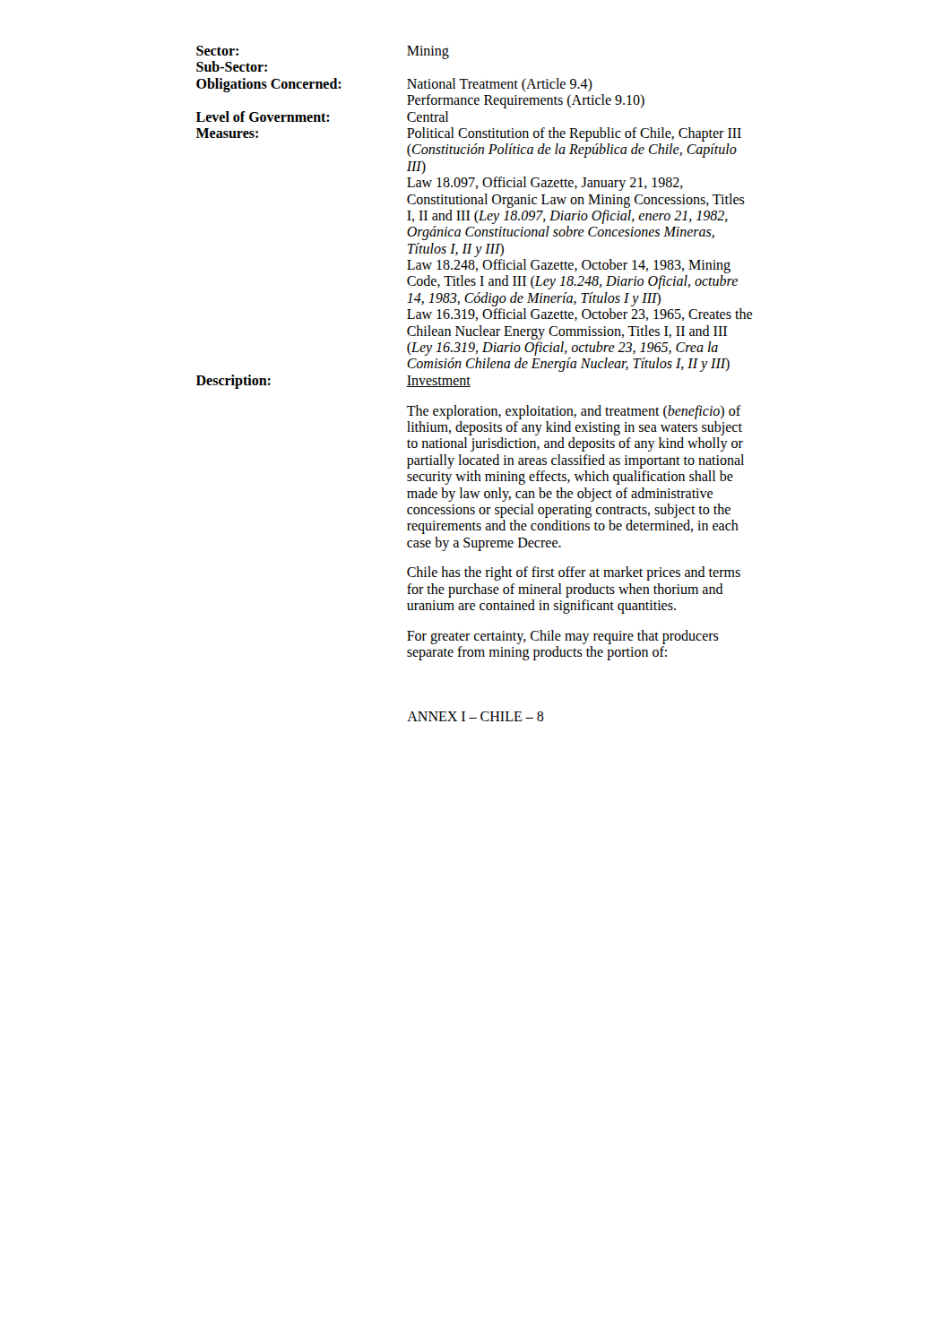| Sector: | Mining |
| Sub-Sector: | |
| Obligations Concerned: | National Treatment (Article 9.4) Performance Requirements (Article 9.10) |
| Level of Government: | Central |
| Measures: | Political Constitution of the Republic of Chile, Chapter III ( Constitución Política de la República de Chile, Capítulo III ) Law 18.097, Official Gazette, January 21, 1982, Constitutional Organic Law on Mining Concessions, Titles I, II and III ( Ley 18.097, Diario Oficial, enero 21, 1982, Orgánica Constitucional sobre Concesiones Mineras, Títulos I, II y III ) Law 18.248, Official Gazette, October 14, 1983, Mining Code, Titles I and III ( Ley 18.248, Diario Oficial, octubre 14, 1983, Código de Minería, Títulos I y III ) Law 16.319, Official Gazette, October 23, 1965, Creates the Chilean Nuclear Energy Commission, Titles I, II and III ( Ley 16.319, Diario Oficial, octubre 23, 1965, Crea la Comisión Chilena de Energía Nuclear, Títulos I, II y III ) |
| Description: | Investment The exploration, exploitation, and treatment ( beneficio ) of lithium, deposits of any kind existing in sea waters subject to national jurisdiction, and deposits of any kind wholly or partially located in areas classified as important to national security with mining effects, which qualification shall be made by law only, can be the object of administrative concessions or special operating contracts, subject to the requirements and the conditions to be determined, in each case by a Supreme Decree. Chile has the right of first offer at market prices and terms for the purchase of mineral products when thorium and uranium are contained in significant quantities. For greater certainty, Chile may require that producers separate from mining products the portion of: |
ANNEX I – CHILE – 8